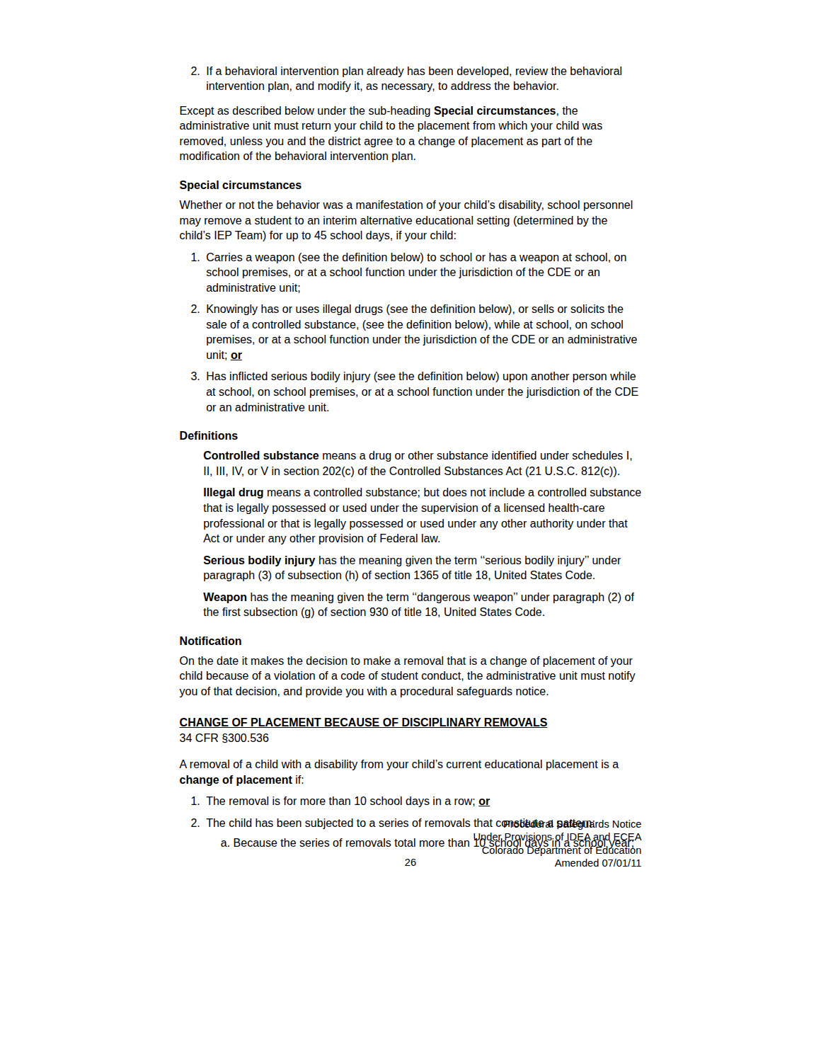If a behavioral intervention plan already has been developed, review the behavioral intervention plan, and modify it, as necessary, to address the behavior.
Except as described below under the sub-heading Special circumstances, the administrative unit must return your child to the placement from which your child was removed, unless you and the district agree to a change of placement as part of the modification of the behavioral intervention plan.
Special circumstances
Whether or not the behavior was a manifestation of your child’s disability, school personnel may remove a student to an interim alternative educational setting (determined by the child’s IEP Team) for up to 45 school days, if your child:
Carries a weapon (see the definition below) to school or has a weapon at school, on school premises, or at a school function under the jurisdiction of the CDE or an administrative unit;
Knowingly has or uses illegal drugs (see the definition below), or sells or solicits the sale of a controlled substance, (see the definition below), while at school, on school premises, or at a school function under the jurisdiction of the CDE or an administrative unit; or
Has inflicted serious bodily injury (see the definition below) upon another person while at school, on school premises, or at a school function under the jurisdiction of the CDE or an administrative unit.
Definitions
Controlled substance means a drug or other substance identified under schedules I, II, III, IV, or V in section 202(c) of the Controlled Substances Act (21 U.S.C. 812(c)).
Illegal drug means a controlled substance; but does not include a controlled substance that is legally possessed or used under the supervision of a licensed health-care professional or that is legally possessed or used under any other authority under that Act or under any other provision of Federal law.
Serious bodily injury has the meaning given the term ‘‘serious bodily injury’’ under paragraph (3) of subsection (h) of section 1365 of title 18, United States Code.
Weapon has the meaning given the term ‘‘dangerous weapon’’ under paragraph (2) of the first subsection (g) of section 930 of title 18, United States Code.
Notification
On the date it makes the decision to make a removal that is a change of placement of your child because of a violation of a code of student conduct, the administrative unit must notify you of that decision, and provide you with a procedural safeguards notice.
CHANGE OF PLACEMENT BECAUSE OF DISCIPLINARY REMOVALS
34 CFR §300.536
A removal of a child with a disability from your child’s current educational placement is a change of placement if:
The removal is for more than 10 school days in a row; or
The child has been subjected to a series of removals that constitute a pattern:
Because the series of removals total more than 10 school days in a school year;
26
Procedural Safeguards Notice
Under Provisions of IDEA and ECEA
Colorado Department of Education
Amended 07/01/11